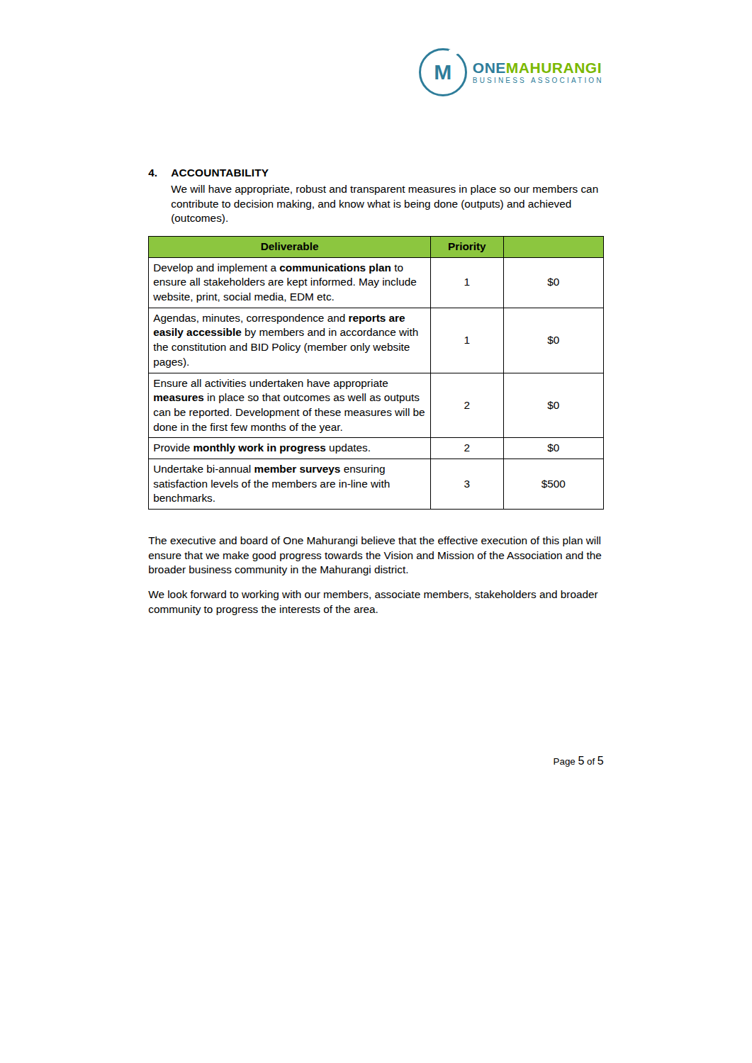M
ONE MAHURANGI
BUSINESS ASSOCIATION
4. ACCOUNTABILITY
We will have appropriate, robust and transparent measures in place so our members can contribute to decision making, and know what is being done (outputs) and achieved (outcomes).
| Deliverable | Priority | |
| --- | --- | --- |
| Develop and implement a communications plan to ensure all stakeholders are kept informed. May include website, print, social media, EDM etc. | 1 | $0 |
| Agendas, minutes, correspondence and reports are easily accessible by members and in accordance with the constitution and BID Policy (member only website pages). | 1 | $0 |
| Ensure all activities undertaken have appropriate measures in place so that outcomes as well as outputs can be reported. Development of these measures will be done in the first few months of the year. | 2 | $0 |
| Provide monthly work in progress updates. | 2 | $0 |
| Undertake bi-annual member surveys ensuring satisfaction levels of the members are in-line with benchmarks. | 3 | $500 |
The executive and board of One Mahurangi believe that the effective execution of this plan will ensure that we make good progress towards the Vision and Mission of the Association and the broader business community in the Mahurangi district.
We look forward to working with our members, associate members, stakeholders and broader community to progress the interests of the area.
Page 5 of 5